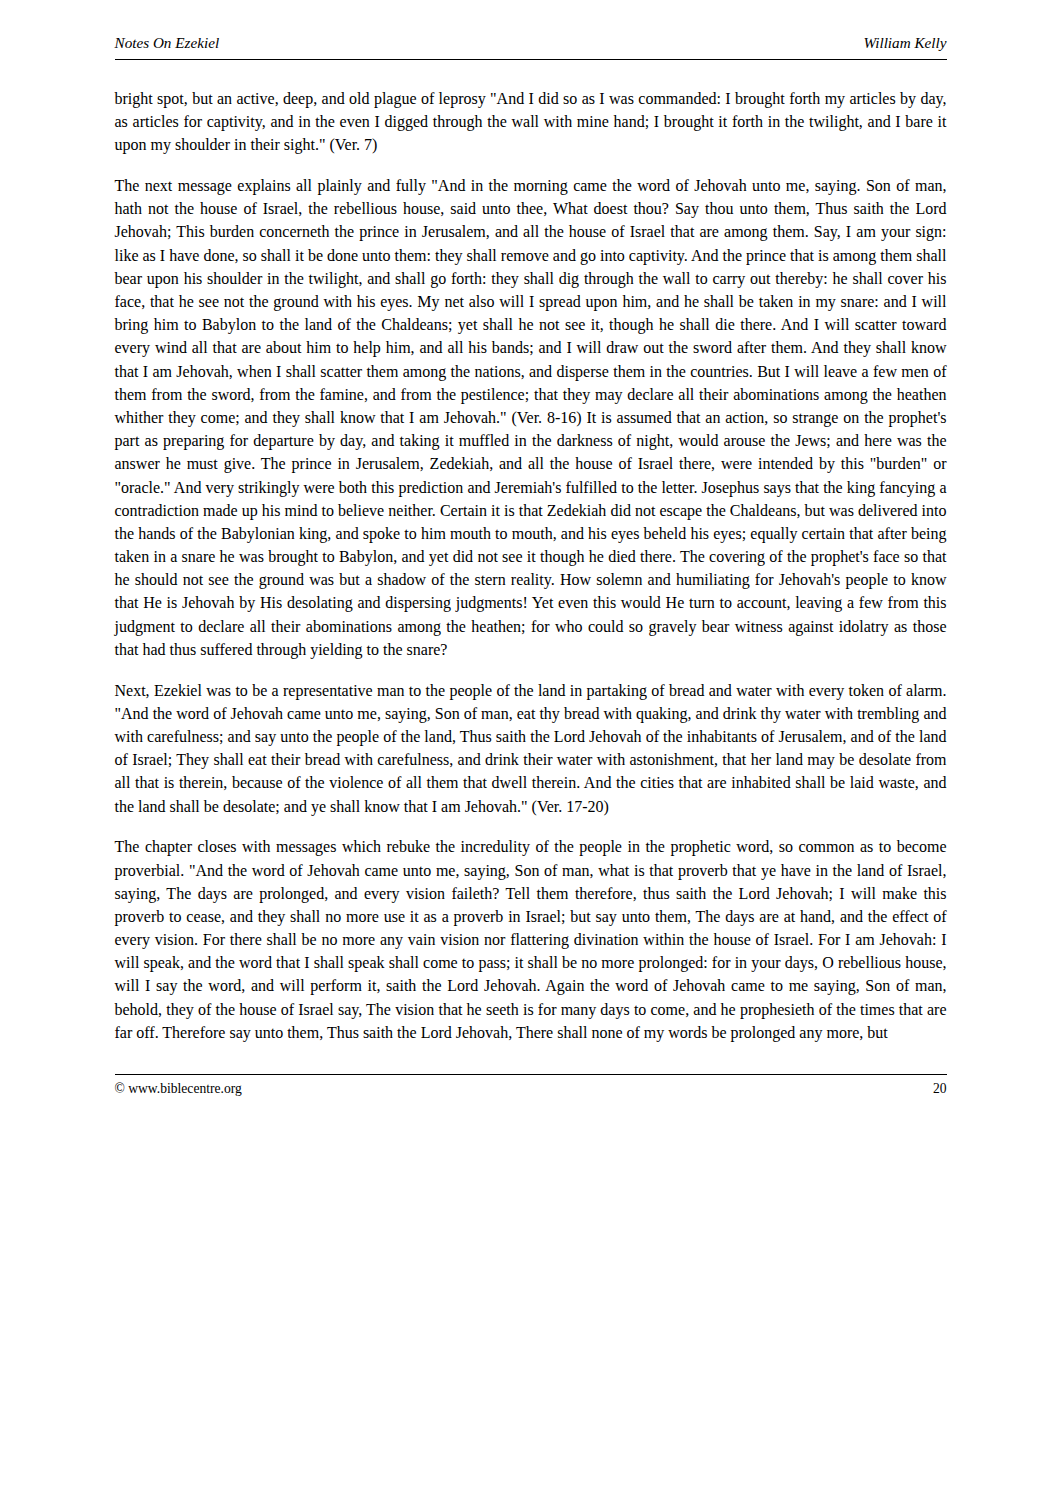Notes On Ezekiel William Kelly
bright spot, but an active, deep, and old plague of leprosy "And I did so as I was commanded: I brought forth my articles by day, as articles for captivity, and in the even I digged through the wall with mine hand; I brought it forth in the twilight, and I bare it upon my shoulder in their sight." (Ver. 7)
The next message explains all plainly and fully "And in the morning came the word of Jehovah unto me, saying. Son of man, hath not the house of Israel, the rebellious house, said unto thee, What doest thou? Say thou unto them, Thus saith the Lord Jehovah; This burden concerneth the prince in Jerusalem, and all the house of Israel that are among them. Say, I am your sign: like as I have done, so shall it be done unto them: they shall remove and go into captivity. And the prince that is among them shall bear upon his shoulder in the twilight, and shall go forth: they shall dig through the wall to carry out thereby: he shall cover his face, that he see not the ground with his eyes. My net also will I spread upon him, and he shall be taken in my snare: and I will bring him to Babylon to the land of the Chaldeans; yet shall he not see it, though he shall die there. And I will scatter toward every wind all that are about him to help him, and all his bands; and I will draw out the sword after them. And they shall know that I am Jehovah, when I shall scatter them among the nations, and disperse them in the countries. But I will leave a few men of them from the sword, from the famine, and from the pestilence; that they may declare all their abominations among the heathen whither they come; and they shall know that I am Jehovah." (Ver. 8-16) It is assumed that an action, so strange on the prophet's part as preparing for departure by day, and taking it muffled in the darkness of night, would arouse the Jews; and here was the answer he must give. The prince in Jerusalem, Zedekiah, and all the house of Israel there, were intended by this "burden" or "oracle." And very strikingly were both this prediction and Jeremiah's fulfilled to the letter. Josephus says that the king fancying a contradiction made up his mind to believe neither. Certain it is that Zedekiah did not escape the Chaldeans, but was delivered into the hands of the Babylonian king, and spoke to him mouth to mouth, and his eyes beheld his eyes; equally certain that after being taken in a snare he was brought to Babylon, and yet did not see it though he died there. The covering of the prophet's face so that he should not see the ground was but a shadow of the stern reality. How solemn and humiliating for Jehovah's people to know that He is Jehovah by His desolating and dispersing judgments! Yet even this would He turn to account, leaving a few from this judgment to declare all their abominations among the heathen; for who could so gravely bear witness against idolatry as those that had thus suffered through yielding to the snare?
Next, Ezekiel was to be a representative man to the people of the land in partaking of bread and water with every token of alarm. "And the word of Jehovah came unto me, saying, Son of man, eat thy bread with quaking, and drink thy water with trembling and with carefulness; and say unto the people of the land, Thus saith the Lord Jehovah of the inhabitants of Jerusalem, and of the land of Israel; They shall eat their bread with carefulness, and drink their water with astonishment, that her land may be desolate from all that is therein, because of the violence of all them that dwell therein. And the cities that are inhabited shall be laid waste, and the land shall be desolate; and ye shall know that I am Jehovah." (Ver. 17-20)
The chapter closes with messages which rebuke the incredulity of the people in the prophetic word, so common as to become proverbial. "And the word of Jehovah came unto me, saying, Son of man, what is that proverb that ye have in the land of Israel, saying, The days are prolonged, and every vision faileth? Tell them therefore, thus saith the Lord Jehovah; I will make this proverb to cease, and they shall no more use it as a proverb in Israel; but say unto them, The days are at hand, and the effect of every vision. For there shall be no more any vain vision nor flattering divination within the house of Israel. For I am Jehovah: I will speak, and the word that I shall speak shall come to pass; it shall be no more prolonged: for in your days, O rebellious house, will I say the word, and will perform it, saith the Lord Jehovah. Again the word of Jehovah came to me saying, Son of man, behold, they of the house of Israel say, The vision that he seeth is for many days to come, and he prophesieth of the times that are far off. Therefore say unto them, Thus saith the Lord Jehovah, There shall none of my words be prolonged any more, but
© www.biblecentre.org 20